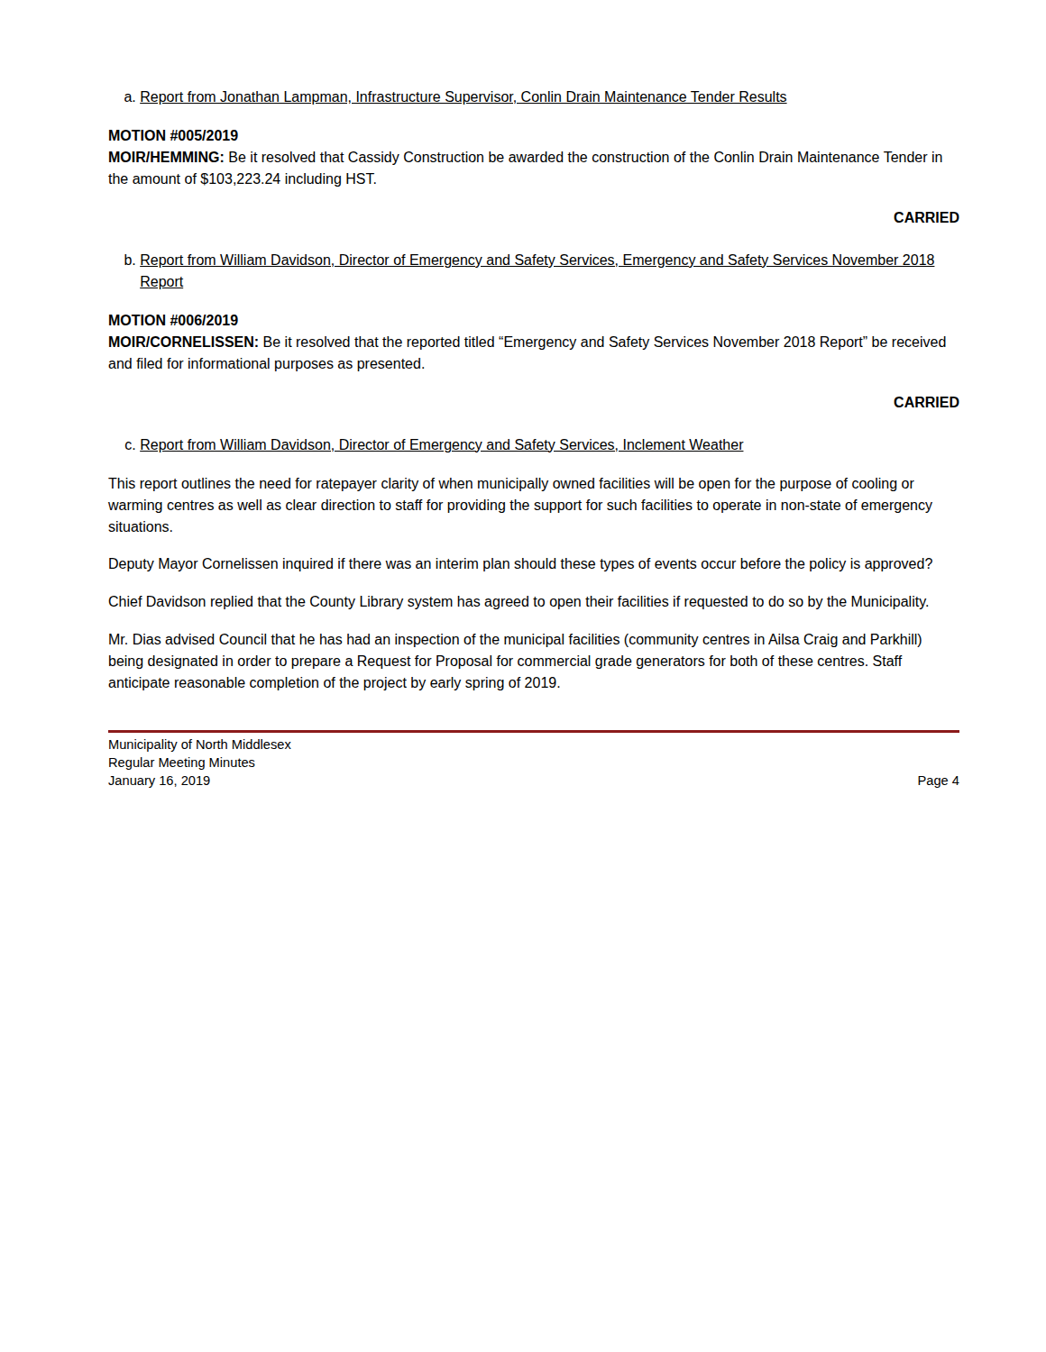Report from Jonathan Lampman, Infrastructure Supervisor, Conlin Drain Maintenance Tender Results
MOTION #005/2019
MOIR/HEMMING: Be it resolved that Cassidy Construction be awarded the construction of the Conlin Drain Maintenance Tender in the amount of $103,223.24 including HST.
CARRIED
Report from William Davidson, Director of Emergency and Safety Services, Emergency and Safety Services November 2018 Report
MOTION #006/2019
MOIR/CORNELISSEN: Be it resolved that the reported titled “Emergency and Safety Services November 2018 Report” be received and filed for informational purposes as presented.
CARRIED
Report from William Davidson, Director of Emergency and Safety Services, Inclement Weather
This report outlines the need for ratepayer clarity of when municipally owned facilities will be open for the purpose of cooling or warming centres as well as clear direction to staff for providing the support for such facilities to operate in non-state of emergency situations.
Deputy Mayor Cornelissen inquired if there was an interim plan should these types of events occur before the policy is approved?
Chief Davidson replied that the County Library system has agreed to open their facilities if requested to do so by the Municipality.
Mr. Dias advised Council that he has had an inspection of the municipal facilities (community centres in Ailsa Craig and Parkhill) being designated in order to prepare a Request for Proposal for commercial grade generators for both of these centres. Staff anticipate reasonable completion of the project by early spring of 2019.
Municipality of North Middlesex
Regular Meeting Minutes
January 16, 2019 Page 4